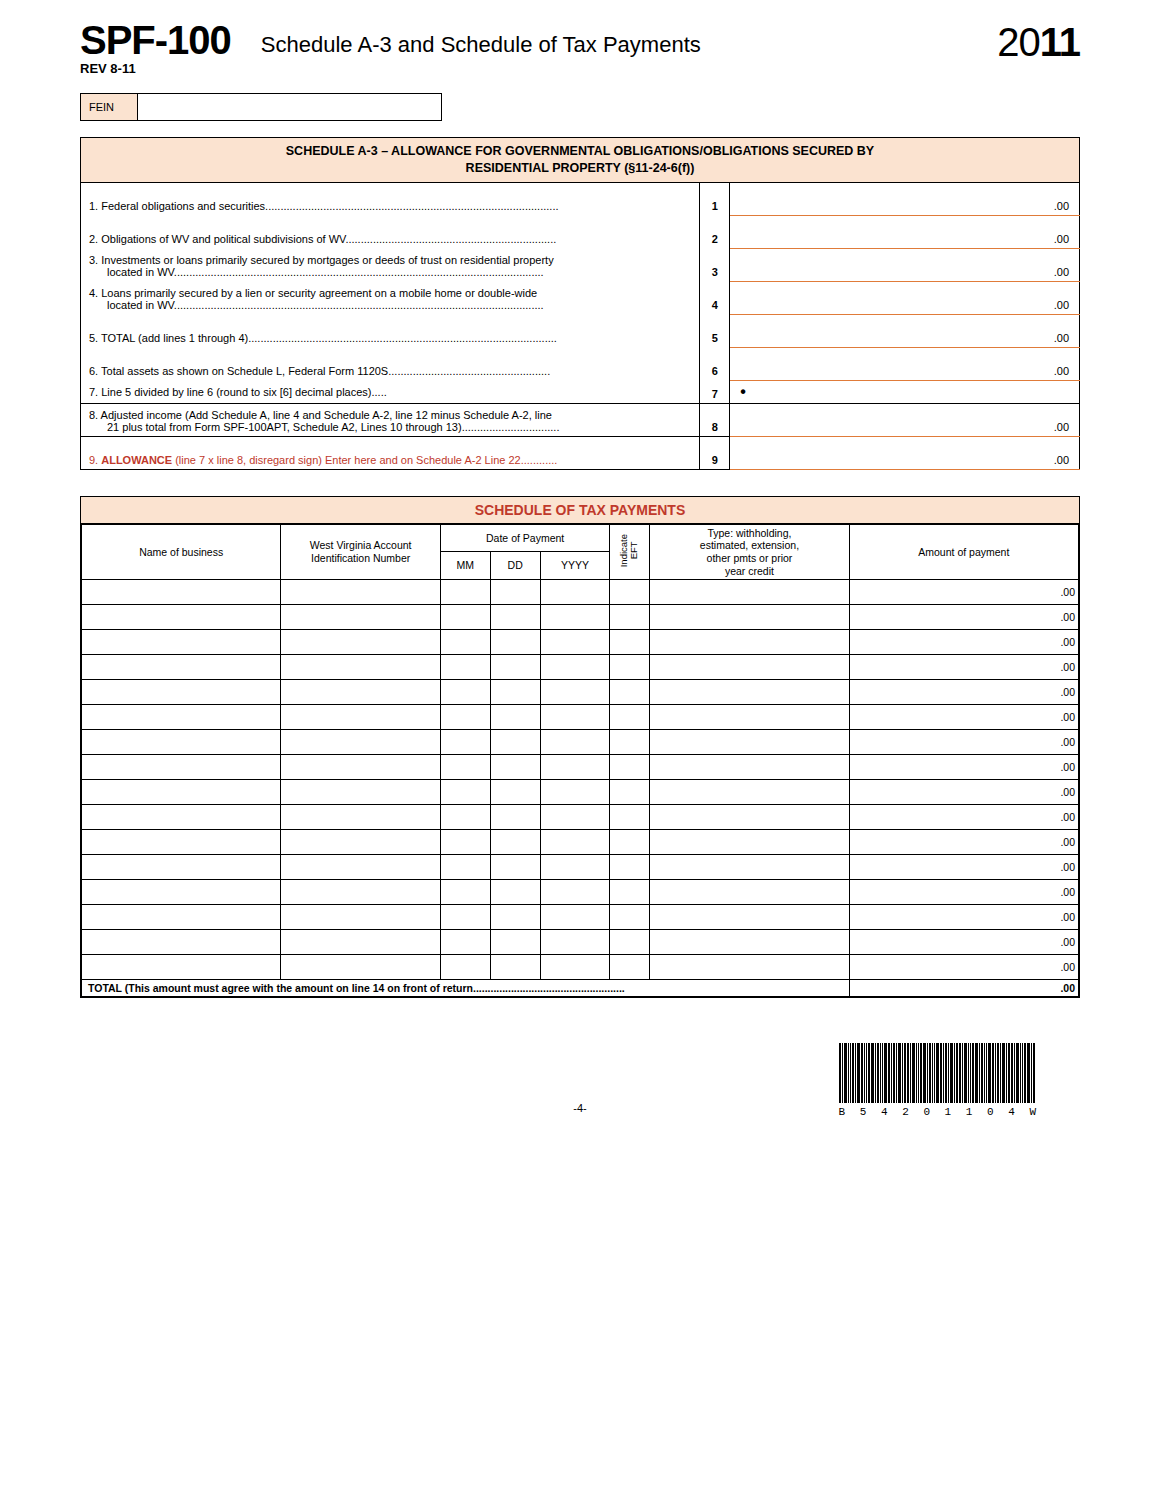SPF-100
REV 8-11
Schedule A-3 and Schedule of Tax Payments
2011
FEIN
| SCHEDULE A-3 – ALLOWANCE FOR GOVERNMENTAL OBLIGATIONS/OBLIGATIONS SECURED BY RESIDENTIAL PROPERTY (§11-24-6(f)) |
| 1. Federal obligations and securities ................................................................................................ | 1 | .00 |
| 2. Obligations of WV and political subdivisions of WV ..................................................................... | 2 | .00 |
| 3. Investments or loans primarily secured by mortgages or deeds of trust on residential property located in WV ......................................................................................................................... | 3 | .00 |
| 4. Loans primarily secured by a lien or security agreement on a mobile home or double-wide located in WV ......................................................................................................................... | 4 | .00 |
| 5. TOTAL (add lines 1 through 4) ..................................................................................................... | 5 | .00 |
| 6. Total assets as shown on Schedule L, Federal Form 1120S ..................................................... | 6 | .00 |
| 7. Line 5 divided by line 6 (round to six [6] decimal places) ..... | 7 | • |
| 8. Adjusted income (Add Schedule A, line 4 and Schedule A-2, line 12 minus Schedule A-2, line 21 plus total from Form SPF-100APT, Schedule A2, Lines 10 through 13) ................................ | 8 | .00 |
| 9. ALLOWANCE (line 7 x line 8, disregard sign) Enter here and on Schedule A-2 Line 22 ............ | 9 | .00 |
SCHEDULE OF TAX PAYMENTS
| Name of business | West Virginia Account Identification Number | Date of Payment | Indicate EFT | Type: withholding, estimated, extension, other pmts or prior year credit | Amount of payment |
| --- | --- | --- | --- | --- | --- |
| MM | DD | YYYY |
| | | | | | | | .00 |
| | | | | | | | .00 |
| | | | | | | | .00 |
| | | | | | | | .00 |
| | | | | | | | .00 |
| | | | | | | | .00 |
| | | | | | | | .00 |
| | | | | | | | .00 |
| | | | | | | | .00 |
| | | | | | | | .00 |
| | | | | | | | .00 |
| | | | | | | | .00 |
| | | | | | | | .00 |
| | | | | | | | .00 |
| | | | | | | | .00 |
| | | | | | | | .00 |
| TOTAL (This amount must agree with the amount on line 14 on front of return .................................................... | .00 |
-4-
B 5 4 2 0 1 1 0 4 W